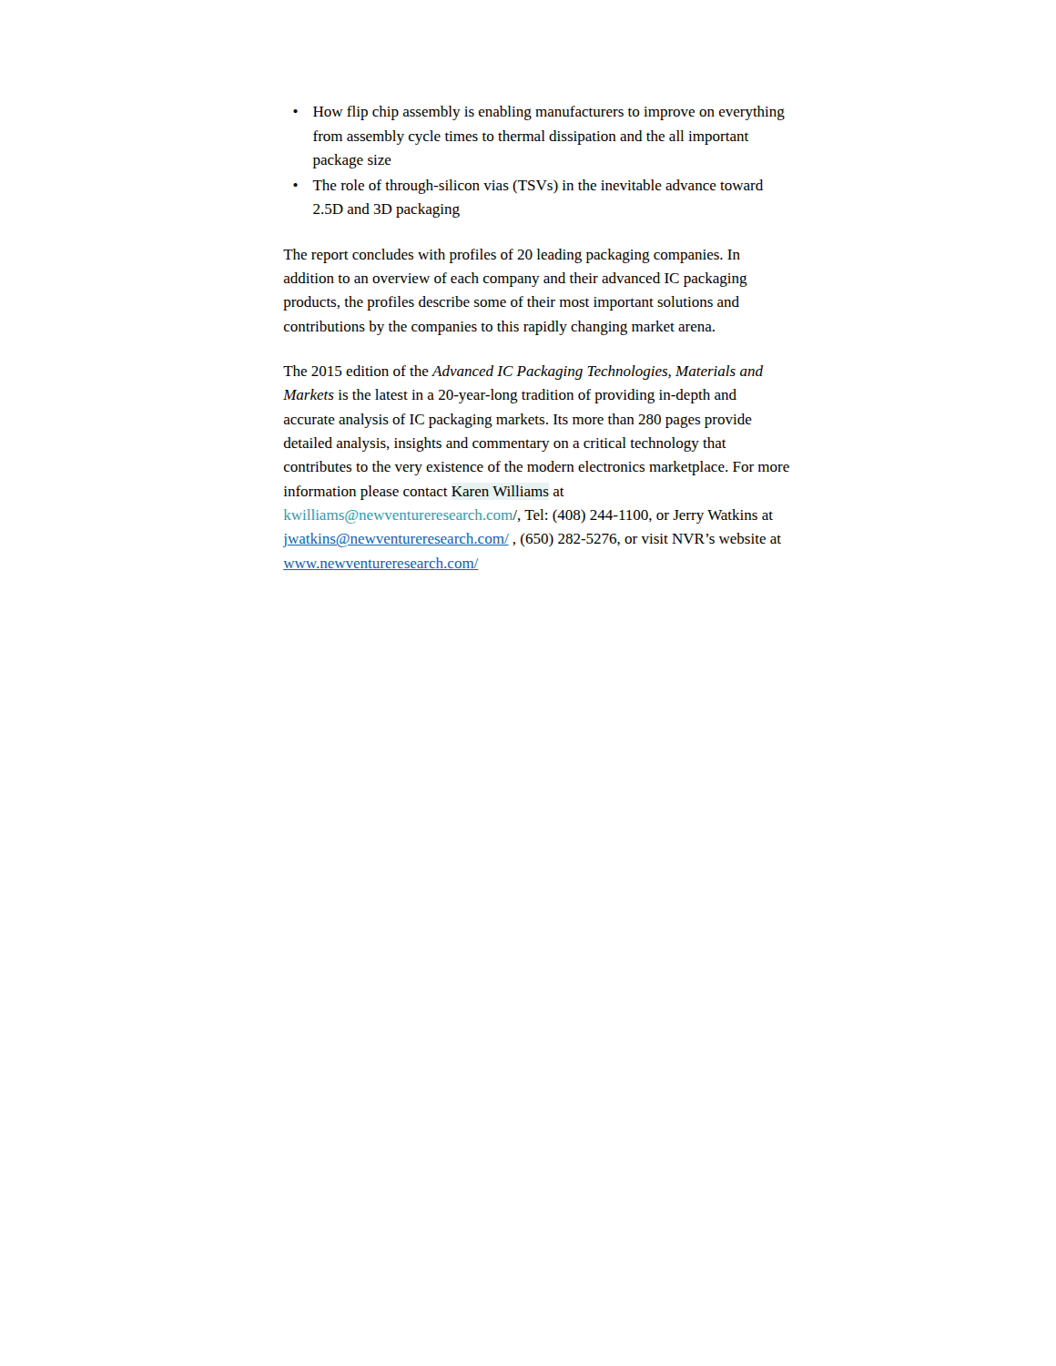How flip chip assembly is enabling manufacturers to improve on everything from assembly cycle times to thermal dissipation and the all important package size
The role of through-silicon vias (TSVs) in the inevitable advance toward 2.5D and 3D packaging
The report concludes with profiles of 20 leading packaging companies. In addition to an overview of each company and their advanced IC packaging products, the profiles describe some of their most important solutions and contributions by the companies to this rapidly changing market arena.
The 2015 edition of the Advanced IC Packaging Technologies, Materials and Markets is the latest in a 20-year-long tradition of providing in-depth and accurate analysis of IC packaging markets. Its more than 280 pages provide detailed analysis, insights and commentary on a critical technology that contributes to the very existence of the modern electronics marketplace. For more information please contact Karen Williams at kwilliams@newventureresearch.com/, Tel: (408) 244-1100, or Jerry Watkins at jwatkins@newventureresearch.com/ , (650) 282-5276, or visit NVR’s website at www.newventureresearch.com/